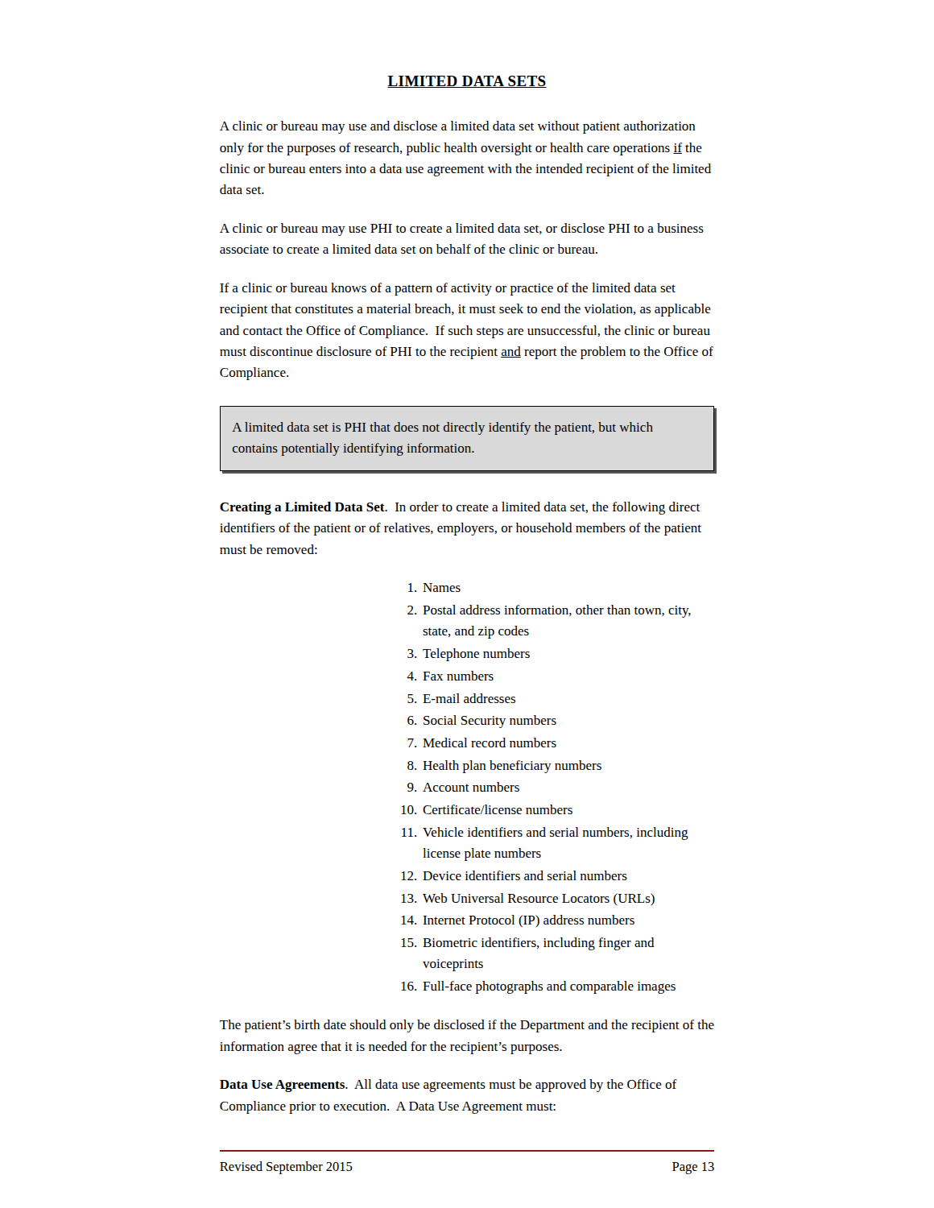LIMITED DATA SETS
A clinic or bureau may use and disclose a limited data set without patient authorization only for the purposes of research, public health oversight or health care operations if the clinic or bureau enters into a data use agreement with the intended recipient of the limited data set.
A clinic or bureau may use PHI to create a limited data set, or disclose PHI to a business associate to create a limited data set on behalf of the clinic or bureau.
If a clinic or bureau knows of a pattern of activity or practice of the limited data set recipient that constitutes a material breach, it must seek to end the violation, as applicable and contact the Office of Compliance. If such steps are unsuccessful, the clinic or bureau must discontinue disclosure of PHI to the recipient and report the problem to the Office of Compliance.
A limited data set is PHI that does not directly identify the patient, but which contains potentially identifying information.
Creating a Limited Data Set. In order to create a limited data set, the following direct identifiers of the patient or of relatives, employers, or household members of the patient must be removed:
Names
Postal address information, other than town, city, state, and zip codes
Telephone numbers
Fax numbers
E-mail addresses
Social Security numbers
Medical record numbers
Health plan beneficiary numbers
Account numbers
Certificate/license numbers
Vehicle identifiers and serial numbers, including license plate numbers
Device identifiers and serial numbers
Web Universal Resource Locators (URLs)
Internet Protocol (IP) address numbers
Biometric identifiers, including finger and voiceprints
Full-face photographs and comparable images
The patient’s birth date should only be disclosed if the Department and the recipient of the information agree that it is needed for the recipient’s purposes.
Data Use Agreements. All data use agreements must be approved by the Office of Compliance prior to execution. A Data Use Agreement must:
Revised September 2015 Page 13